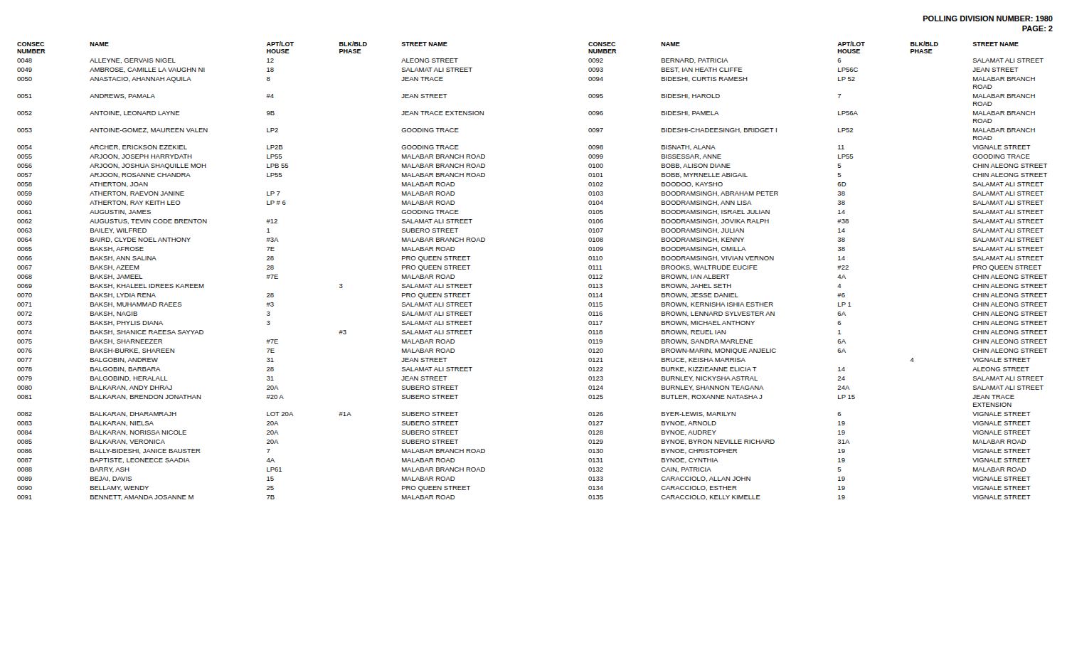POLLING DIVISION NUMBER: 1980
PAGE: 2
| CONSEC NUMBER | NAME | APT/LOT HOUSE | BLK/BLD PHASE | STREET NAME | | CONSEC NUMBER | NAME | APT/LOT HOUSE | BLK/BLD PHASE | STREET NAME |
| --- | --- | --- | --- | --- | --- | --- | --- | --- | --- | --- |
| 0048 | ALLEYNE, GERVAIS NIGEL | 12 | | ALEONG STREET | | 0092 | BERNARD, PATRICIA | 6 | | SALAMAT ALI STREET |
| 0049 | AMBROSE, CAMILLE LA VAUGHN NI | 18 | | SALAMAT ALI STREET | | 0093 | BEST, IAN HEATH CLIFFE | LP56C | | JEAN STREET |
| 0050 | ANASTACIO, AHANNAH AQUILA | 8 | | JEAN TRACE | | 0094 | BIDESHI, CURTIS RAMESH | LP 52 | | MALABAR BRANCH ROAD |
| 0051 | ANDREWS, PAMALA | #4 | | JEAN STREET | | 0095 | BIDESHI, HAROLD | 7 | | MALABAR BRANCH ROAD |
| 0052 | ANTOINE, LEONARD LAYNE | 9B | | JEAN TRACE EXTENSION | | 0096 | BIDESHI, PAMELA | LP56A | | MALABAR BRANCH ROAD |
| 0053 | ANTOINE-GOMEZ, MAUREEN VALEN | LP2 | | GOODING TRACE | | 0097 | BIDESHI-CHADEESINGH, BRIDGET I | LP52 | | MALABAR BRANCH ROAD |
| 0054 | ARCHER, ERICKSON EZEKIEL | LP2B | | GOODING TRACE | | 0098 | BISNATH, ALANA | 11 | | VIGNALE STREET |
| 0055 | ARJOON, JOSEPH HARRYDATH | LP55 | | MALABAR BRANCH ROAD | | 0099 | BISSESSAR, ANNE | LP55 | | GOODING TRACE |
| 0056 | ARJOON, JOSHUA SHAQUILLE MOH | LPB 55 | | MALABAR BRANCH ROAD | | 0100 | BOBB, ALISON DIANE | 5 | | CHIN ALEONG STREET |
| 0057 | ARJOON, ROSANNE CHANDRA | LP55 | | MALABAR BRANCH ROAD | | 0101 | BOBB, MYRNELLE ABIGAIL | 5 | | CHIN ALEONG STREET |
| 0058 | ATHERTON, JOAN | | | MALABAR ROAD | | 0102 | BOODOO, KAYSHO | 6D | | SALAMAT ALI STREET |
| 0059 | ATHERTON, RAEVON JANINE | LP 7 | | MALABAR ROAD | | 0103 | BOODRAMSINGH, ABRAHAM PETER | 38 | | SALAMAT ALI STREET |
| 0060 | ATHERTON, RAY KEITH LEO | LP # 6 | | MALABAR ROAD | | 0104 | BOODRAMSINGH, ANN LISA | 38 | | SALAMAT ALI STREET |
| 0061 | AUGUSTIN, JAMES | | | GOODING TRACE | | 0105 | BOODRAMSINGH, ISRAEL JULIAN | 14 | | SALAMAT ALI STREET |
| 0062 | AUGUSTUS, TEVIN CODE BRENTON | #12 | | SALAMAT ALI STREET | | 0106 | BOODRAMSINGH, JOVIKA RALPH | #38 | | SALAMAT ALI STREET |
| 0063 | BAILEY, WILFRED | 1 | | SUBERO STREET | | 0107 | BOODRAMSINGH, JULIAN | 14 | | SALAMAT ALI STREET |
| 0064 | BAIRD, CLYDE NOEL ANTHONY | #3A | | MALABAR BRANCH ROAD | | 0108 | BOODRAMSINGH, KENNY | 38 | | SALAMAT ALI STREET |
| 0065 | BAKSH, AFROSE | 7E | | MALABAR ROAD | | 0109 | BOODRAMSINGH, OMILLA | 38 | | SALAMAT ALI STREET |
| 0066 | BAKSH, ANN SALINA | 28 | | PRO QUEEN STREET | | 0110 | BOODRAMSINGH, VIVIAN VERNON | 14 | | SALAMAT ALI STREET |
| 0067 | BAKSH, AZEEM | 28 | | PRO QUEEN STREET | | 0111 | BROOKS, WALTRUDE EUCIFE | #22 | | PRO QUEEN STREET |
| 0068 | BAKSH, JAMEEL | #7E | | MALABAR ROAD | | 0112 | BROWN, IAN ALBERT | 4A | | CHIN ALEONG STREET |
| 0069 | BAKSH, KHALEEL IDREES KAREEM | | 3 | SALAMAT ALI STREET | | 0113 | BROWN, JAHEL SETH | 4 | | CHIN ALEONG STREET |
| 0070 | BAKSH, LYDIA RENA | 28 | | PRO QUEEN STREET | | 0114 | BROWN, JESSE DANIEL | #6 | | CHIN ALEONG STREET |
| 0071 | BAKSH, MUHAMMAD RAEES | #3 | | SALAMAT ALI STREET | | 0115 | BROWN, KERNISHA ISHIA ESTHER | LP 1 | | CHIN ALEONG STREET |
| 0072 | BAKSH, NAGIB | 3 | | SALAMAT ALI STREET | | 0116 | BROWN, LENNARD SYLVESTER AN | 6A | | CHIN ALEONG STREET |
| 0073 | BAKSH, PHYLIS DIANA | 3 | | SALAMAT ALI STREET | | 0117 | BROWN, MICHAEL ANTHONY | 6 | | CHIN ALEONG STREET |
| 0074 | BAKSH, SHANICE RAEESA SAYYAD | | #3 | SALAMAT ALI STREET | | 0118 | BROWN, REUEL IAN | 1 | | CHIN ALEONG STREET |
| 0075 | BAKSH, SHARNEEZER | #7E | | MALABAR ROAD | | 0119 | BROWN, SANDRA MARLENE | 6A | | CHIN ALEONG STREET |
| 0076 | BAKSH-BURKE, SHAREEN | 7E | | MALABAR ROAD | | 0120 | BROWN-MARIN, MONIQUE ANJELIC | 6A | | CHIN ALEONG STREET |
| 0077 | BALGOBIN, ANDREW | 31 | | JEAN STREET | | 0121 | BRUCE, KEISHA MARRISA | | 4 | VIGNALE STREET |
| 0078 | BALGOBIN, BARBARA | 28 | | SALAMAT ALI STREET | | 0122 | BURKE, KIZZIEANNE ELICIA T | 14 | | ALEONG STREET |
| 0079 | BALGOBIND, HERALALL | 31 | | JEAN STREET | | 0123 | BURNLEY, NICKYSHA ASTRAL | 24 | | SALAMAT ALI STREET |
| 0080 | BALKARAN, ANDY DHRAJ | 20A | | SUBERO STREET | | 0124 | BURNLEY, SHANNON TEAGANA | 24A | | SALAMAT ALI STREET |
| 0081 | BALKARAN, BRENDON JONATHAN | #20 A | | SUBERO STREET | | 0125 | BUTLER, ROXANNE NATASHA J | LP 15 | | JEAN TRACE EXTENSION |
| 0082 | BALKARAN, DHARAMRAJH | LOT 20A | #1A | SUBERO STREET | | 0126 | BYER-LEWIS, MARILYN | 6 | | VIGNALE STREET |
| 0083 | BALKARAN, NIELSA | 20A | | SUBERO STREET | | 0127 | BYNOE, ARNOLD | 19 | | VIGNALE STREET |
| 0084 | BALKARAN, NORISSA NICOLE | 20A | | SUBERO STREET | | 0128 | BYNOE, AUDREY | 19 | | VIGNALE STREET |
| 0085 | BALKARAN, VERONICA | 20A | | SUBERO STREET | | 0129 | BYNOE, BYRON NEVILLE RICHARD | 31A | | MALABAR ROAD |
| 0086 | BALLY-BIDESHI, JANICE BAUSTER | 7 | | MALABAR BRANCH ROAD | | 0130 | BYNOE, CHRISTOPHER | 19 | | VIGNALE STREET |
| 0087 | BAPTISTE, LEONEECE SAADIA | 4A | | MALABAR ROAD | | 0131 | BYNOE, CYNTHIA | 19 | | VIGNALE STREET |
| 0088 | BARRY, ASH | LP61 | | MALABAR BRANCH ROAD | | 0132 | CAIN, PATRICIA | 5 | | MALABAR ROAD |
| 0089 | BEJAI, DAVIS | 15 | | MALABAR ROAD | | 0133 | CARACCIOLO, ALLAN JOHN | 19 | | VIGNALE STREET |
| 0090 | BELLAMY, WENDY | 25 | | PRO QUEEN STREET | | 0134 | CARACCIOLO, ESTHER | 19 | | VIGNALE STREET |
| 0091 | BENNETT, AMANDA JOSANNE M | 7B | | MALABAR ROAD | | 0135 | CARACCIOLO, KELLY KIMELLE | 19 | | VIGNALE STREET |